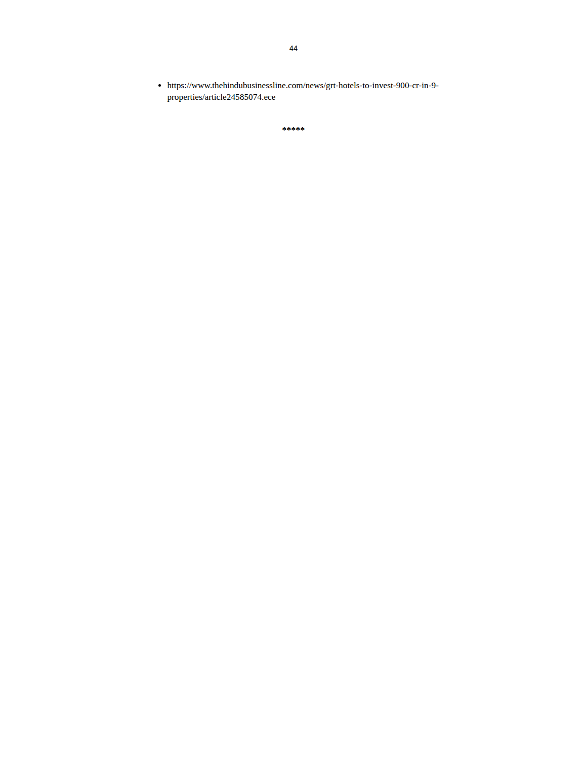44
https://www.thehindubusinessline.com/news/grt-hotels-to-invest-900-cr-in-9-properties/article24585074.ece
*****